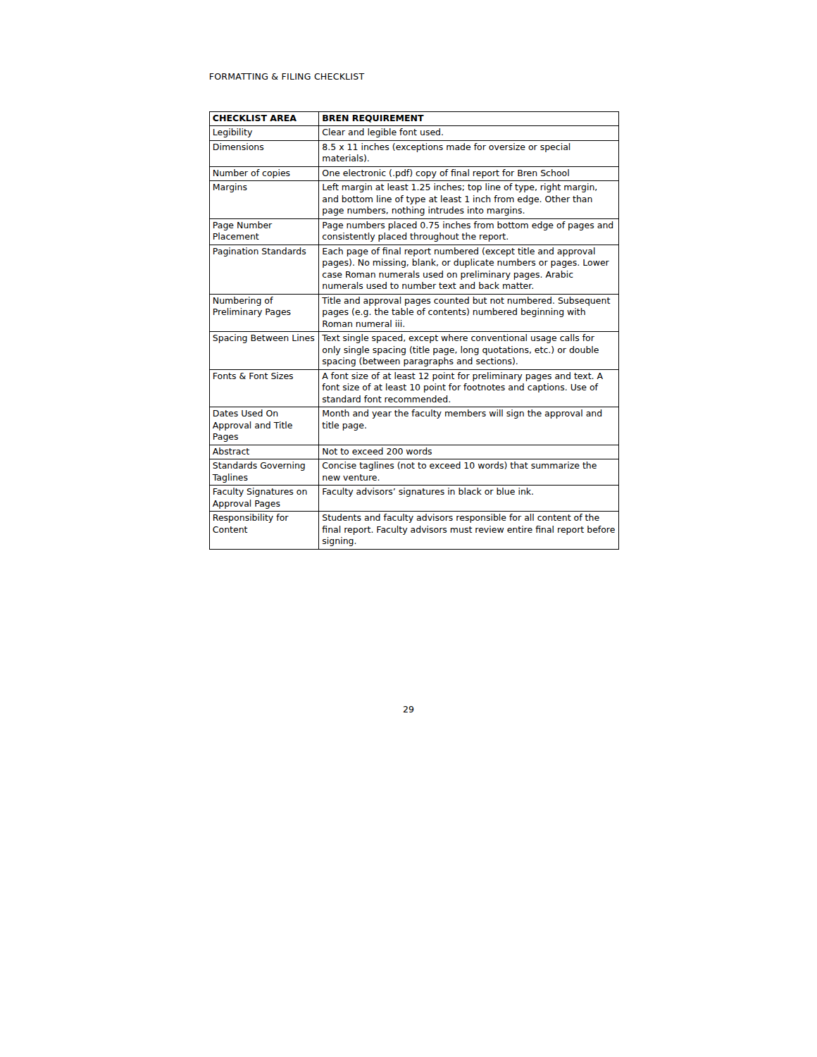FORMATTING & FILING CHECKLIST
| CHECKLIST AREA | BREN REQUIREMENT |
| --- | --- |
| Legibility | Clear and legible font used. |
| Dimensions | 8.5 x 11 inches (exceptions made for oversize or special materials). |
| Number of copies | One electronic (.pdf) copy of final report for Bren School |
| Margins | Left margin at least 1.25 inches; top line of type, right margin, and bottom line of type at least 1 inch from edge. Other than page numbers, nothing intrudes into margins. |
| Page Number Placement | Page numbers placed 0.75 inches from bottom edge of pages and consistently placed throughout the report. |
| Pagination Standards | Each page of final report numbered (except title and approval pages). No missing, blank, or duplicate numbers or pages. Lower case Roman numerals used on preliminary pages. Arabic numerals used to number text and back matter. |
| Numbering of Preliminary Pages | Title and approval pages counted but not numbered. Subsequent pages (e.g. the table of contents) numbered beginning with Roman numeral iii. |
| Spacing Between Lines | Text single spaced, except where conventional usage calls for only single spacing (title page, long quotations, etc.) or double spacing (between paragraphs and sections). |
| Fonts & Font Sizes | A font size of at least 12 point for preliminary pages and text. A font size of at least 10 point for footnotes and captions. Use of standard font recommended. |
| Dates Used On Approval and Title Pages | Month and year the faculty members will sign the approval and title page. |
| Abstract | Not to exceed 200 words |
| Standards Governing Taglines | Concise taglines (not to exceed 10 words) that summarize the new venture. |
| Faculty Signatures on Approval Pages | Faculty advisors’ signatures in black or blue ink. |
| Responsibility for Content | Students and faculty advisors responsible for all content of the final report. Faculty advisors must review entire final report before signing. |
29